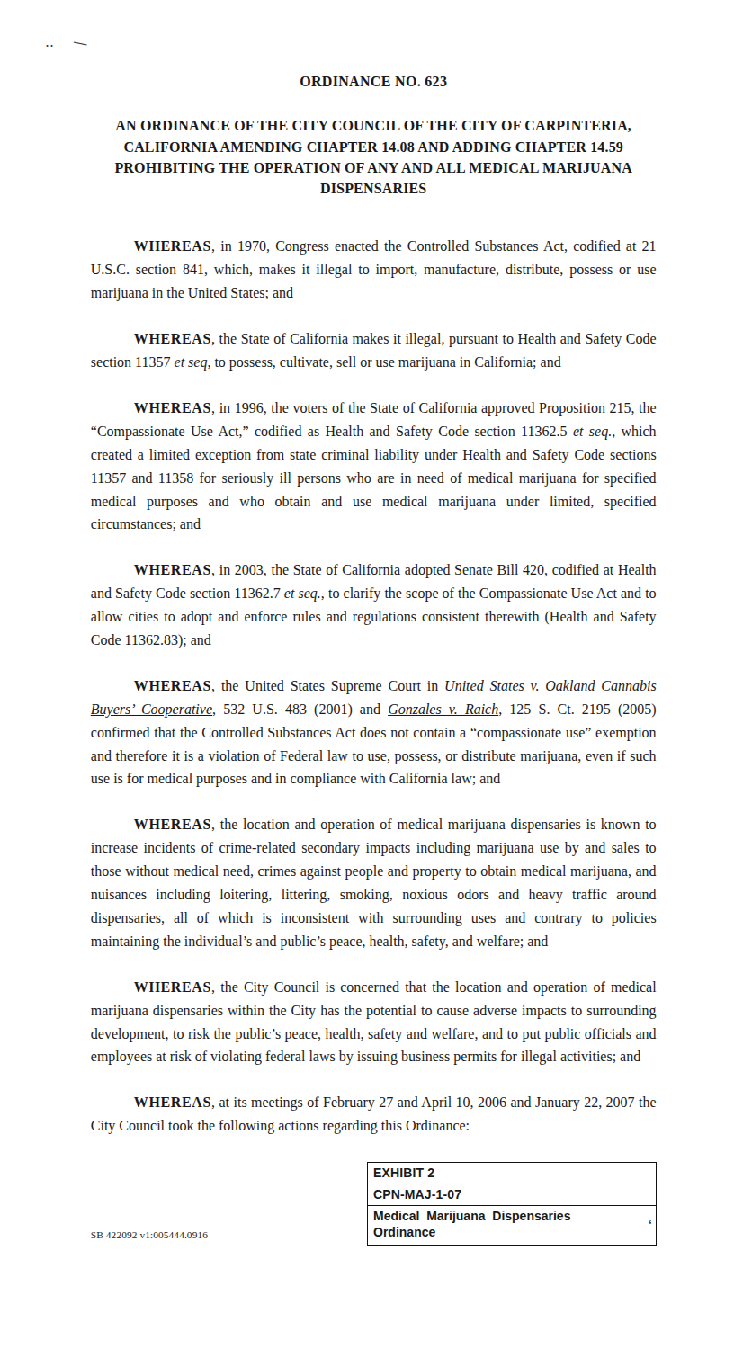․․—
Ordinance No. 623
An Ordinance of the City Council of the City of Carpinteria,
California Amending Chapter 14.08 and Adding Chapter 14.59
Prohibiting the Operation of Any and All Medical Marijuana
Dispensaries
WHEREAS, in 1970, Congress enacted the Controlled Substances Act, codified at 21 U.S.C. section 841, which, makes it illegal to import, manufacture, distribute, possess or use marijuana in the United States; and
WHEREAS, the State of California makes it illegal, pursuant to Health and Safety Code section 11357 et seq, to possess, cultivate, sell or use marijuana in California; and
WHEREAS, in 1996, the voters of the State of California approved Proposition 215, the “Compassionate Use Act,” codified as Health and Safety Code section 11362.5 et seq., which created a limited exception from state criminal liability under Health and Safety Code sections 11357 and 11358 for seriously ill persons who are in need of medical marijuana for specified medical purposes and who obtain and use medical marijuana under limited, specified circumstances; and
WHEREAS, in 2003, the State of California adopted Senate Bill 420, codified at Health and Safety Code section 11362.7 et seq., to clarify the scope of the Compassionate Use Act and to allow cities to adopt and enforce rules and regulations consistent therewith (Health and Safety Code 11362.83); and
WHEREAS, the United States Supreme Court in United States v. Oakland Cannabis Buyers’ Cooperative, 532 U.S. 483 (2001) and Gonzales v. Raich, 125 S. Ct. 2195 (2005) confirmed that the Controlled Substances Act does not contain a “compassionate use” exemption and therefore it is a violation of Federal law to use, possess, or distribute marijuana, even if such use is for medical purposes and in compliance with California law; and
WHEREAS, the location and operation of medical marijuana dispensaries is known to increase incidents of crime-related secondary impacts including marijuana use by and sales to those without medical need, crimes against people and property to obtain medical marijuana, and nuisances including loitering, littering, smoking, noxious odors and heavy traffic around dispensaries, all of which is inconsistent with surrounding uses and contrary to policies maintaining the individual’s and public’s peace, health, safety, and welfare; and
WHEREAS, the City Council is concerned that the location and operation of medical marijuana dispensaries within the City has the potential to cause adverse impacts to surrounding development, to risk the public’s peace, health, safety and welfare, and to put public officials and employees at risk of violating federal laws by issuing business permits for illegal activities; and
WHEREAS, at its meetings of February 27 and April 10, 2006 and January 22, 2007 the City Council took the following actions regarding this Ordinance:
SB 422092 v1:005444.0916
EXHIBIT 2
CPN-MAJ-1-07
Medical Marijuana Dispensaries
Ordinance ‘